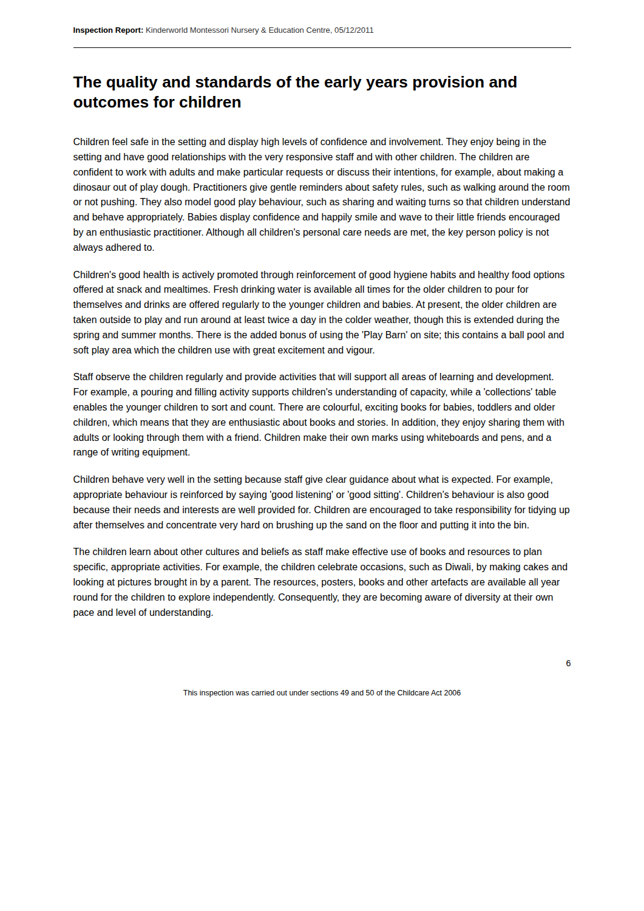Inspection Report: Kinderworld Montessori Nursery & Education Centre, 05/12/2011
The quality and standards of the early years provision and outcomes for children
Children feel safe in the setting and display high levels of confidence and involvement. They enjoy being in the setting and have good relationships with the very responsive staff and with other children. The children are confident to work with adults and make particular requests or discuss their intentions, for example, about making a dinosaur out of play dough. Practitioners give gentle reminders about safety rules, such as walking around the room or not pushing. They also model good play behaviour, such as sharing and waiting turns so that children understand and behave appropriately. Babies display confidence and happily smile and wave to their little friends encouraged by an enthusiastic practitioner. Although all children's personal care needs are met, the key person policy is not always adhered to.
Children's good health is actively promoted through reinforcement of good hygiene habits and healthy food options offered at snack and mealtimes. Fresh drinking water is available all times for the older children to pour for themselves and drinks are offered regularly to the younger children and babies. At present, the older children are taken outside to play and run around at least twice a day in the colder weather, though this is extended during the spring and summer months. There is the added bonus of using the 'Play Barn' on site; this contains a ball pool and soft play area which the children use with great excitement and vigour.
Staff observe the children regularly and provide activities that will support all areas of learning and development. For example, a pouring and filling activity supports children's understanding of capacity, while a 'collections' table enables the younger children to sort and count. There are colourful, exciting books for babies, toddlers and older children, which means that they are enthusiastic about books and stories. In addition, they enjoy sharing them with adults or looking through them with a friend. Children make their own marks using whiteboards and pens, and a range of writing equipment.
Children behave very well in the setting because staff give clear guidance about what is expected. For example, appropriate behaviour is reinforced by saying 'good listening' or 'good sitting'. Children's behaviour is also good because their needs and interests are well provided for. Children are encouraged to take responsibility for tidying up after themselves and concentrate very hard on brushing up the sand on the floor and putting it into the bin.
The children learn about other cultures and beliefs as staff make effective use of books and resources to plan specific, appropriate activities. For example, the children celebrate occasions, such as Diwali, by making cakes and looking at pictures brought in by a parent. The resources, posters, books and other artefacts are available all year round for the children to explore independently. Consequently, they are becoming aware of diversity at their own pace and level of understanding.
6
This inspection was carried out under sections 49 and 50 of the Childcare Act 2006